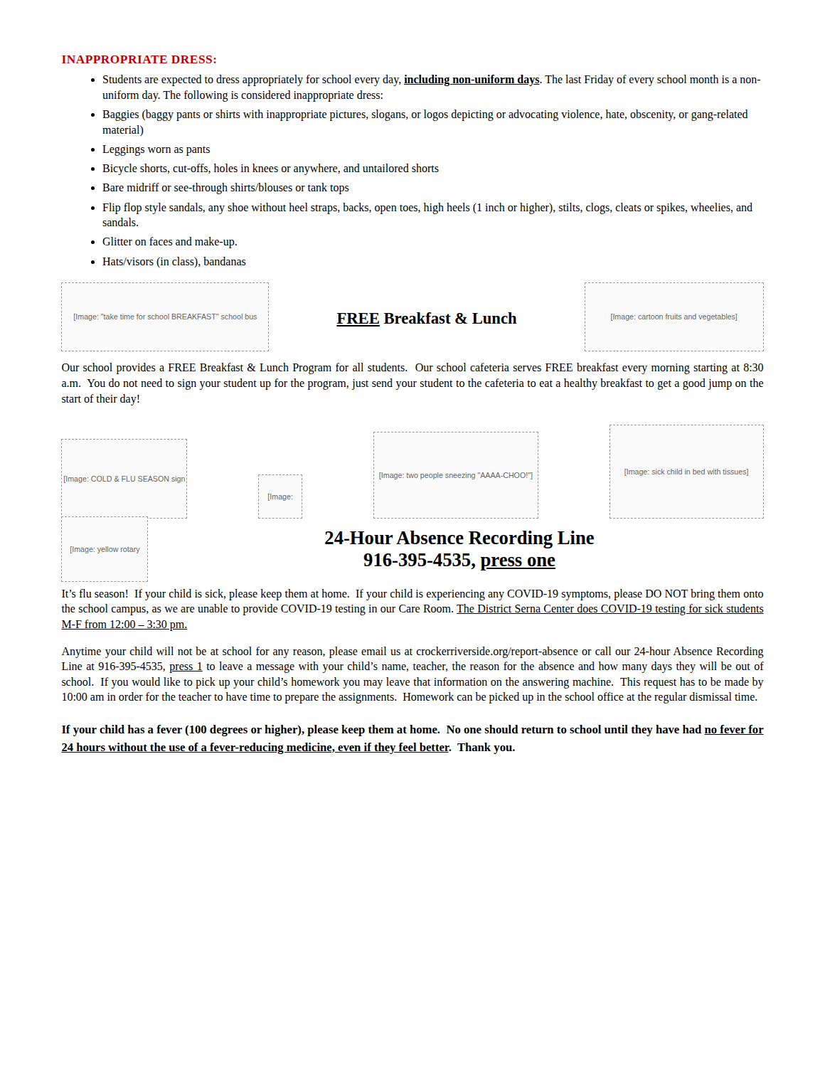INAPPROPRIATE DRESS:
Students are expected to dress appropriately for school every day, including non-uniform days. The last Friday of every school month is a non-uniform day. The following is considered inappropriate dress:
Baggies (baggy pants or shirts with inappropriate pictures, slogans, or logos depicting or advocating violence, hate, obscenity, or gang-related material)
Leggings worn as pants
Bicycle shorts, cut-offs, holes in knees or anywhere, and untailored shorts
Bare midriff or see-through shirts/blouses or tank tops
Flip flop style sandals, any shoe without heel straps, backs, open toes, high heels (1 inch or higher), stilts, clogs, cleats or spikes, wheelies, and sandals.
Glitter on faces and make-up.
Hats/visors (in class), bandanas
[Image: "take time for school BREAKFAST" school bus graphic]
FREE Breakfast & Lunch
[Image: cartoon fruits and vegetables]
Our school provides a FREE Breakfast & Lunch Program for all students. Our school cafeteria serves FREE breakfast every morning starting at 8:30 a.m. You do not need to sign your student up for the program, just send your student to the cafeteria to eat a healthy breakfast to get a good jump on the start of their day!
[Image: COLD & FLU SEASON sign with tissues] [Image: virus cartoon] [Image: two people sneezing "AAAA-CHOO!"] [Image: sick child in bed with tissues]
[Image: yellow rotary telephone]
24-Hour Absence Recording Line
916-395-4535, press one
It’s flu season! If your child is sick, please keep them at home. If your child is experiencing any COVID-19 symptoms, please DO NOT bring them onto the school campus, as we are unable to provide COVID-19 testing in our Care Room. The District Serna Center does COVID-19 testing for sick students M-F from 12:00 – 3:30 pm.
Anytime your child will not be at school for any reason, please email us at crockerriverside.org/report-absence or call our 24-hour Absence Recording Line at 916-395-4535, press 1 to leave a message with your child’s name, teacher, the reason for the absence and how many days they will be out of school. If you would like to pick up your child’s homework you may leave that information on the answering machine. This request has to be made by 10:00 am in order for the teacher to have time to prepare the assignments. Homework can be picked up in the school office at the regular dismissal time.
If your child has a fever (100 degrees or higher), please keep them at home. No one should return to school until they have had no fever for 24 hours without the use of a fever-reducing medicine, even if they feel better. Thank you.